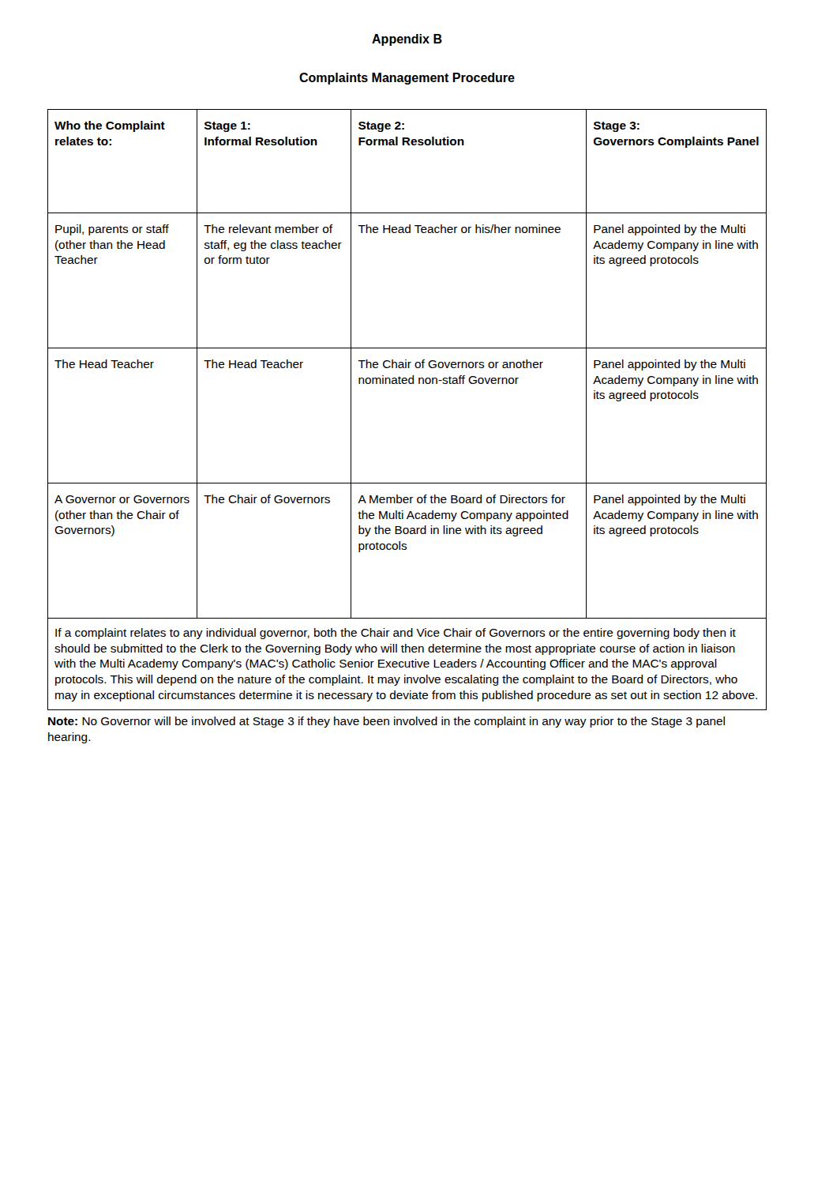Appendix B
Complaints Management Procedure
| Who the Complaint relates to: | Stage 1: Informal Resolution | Stage 2: Formal Resolution | Stage 3: Governors Complaints Panel |
| --- | --- | --- | --- |
| Pupil, parents or staff (other than the Head Teacher | The relevant member of staff, eg the class teacher or form tutor | The Head Teacher or his/her nominee | Panel appointed by the Multi Academy Company in line with its agreed protocols |
| The Head Teacher | The Head Teacher | The Chair of Governors or another nominated non-staff Governor | Panel appointed by the Multi Academy Company in line with its agreed protocols |
| A Governor or Governors (other than the Chair of Governors) | The Chair of Governors | A Member of the Board of Directors for the Multi Academy Company appointed by the Board in line with its agreed protocols | Panel appointed by the Multi Academy Company in line with its agreed protocols |
| If a complaint relates to any individual governor, both the Chair and Vice Chair of Governors or the entire governing body then it should be submitted to the Clerk to the Governing Body who will then determine the most appropriate course of action in liaison with the Multi Academy Company's (MAC's) Catholic Senior Executive Leaders / Accounting Officer and the MAC's approval protocols. This will depend on the nature of the complaint. It may involve escalating the complaint to the Board of Directors, who may in exceptional circumstances determine it is necessary to deviate from this published procedure as set out in section 12 above. |
Note: No Governor will be involved at Stage 3 if they have been involved in the complaint in any way prior to the Stage 3 panel hearing.